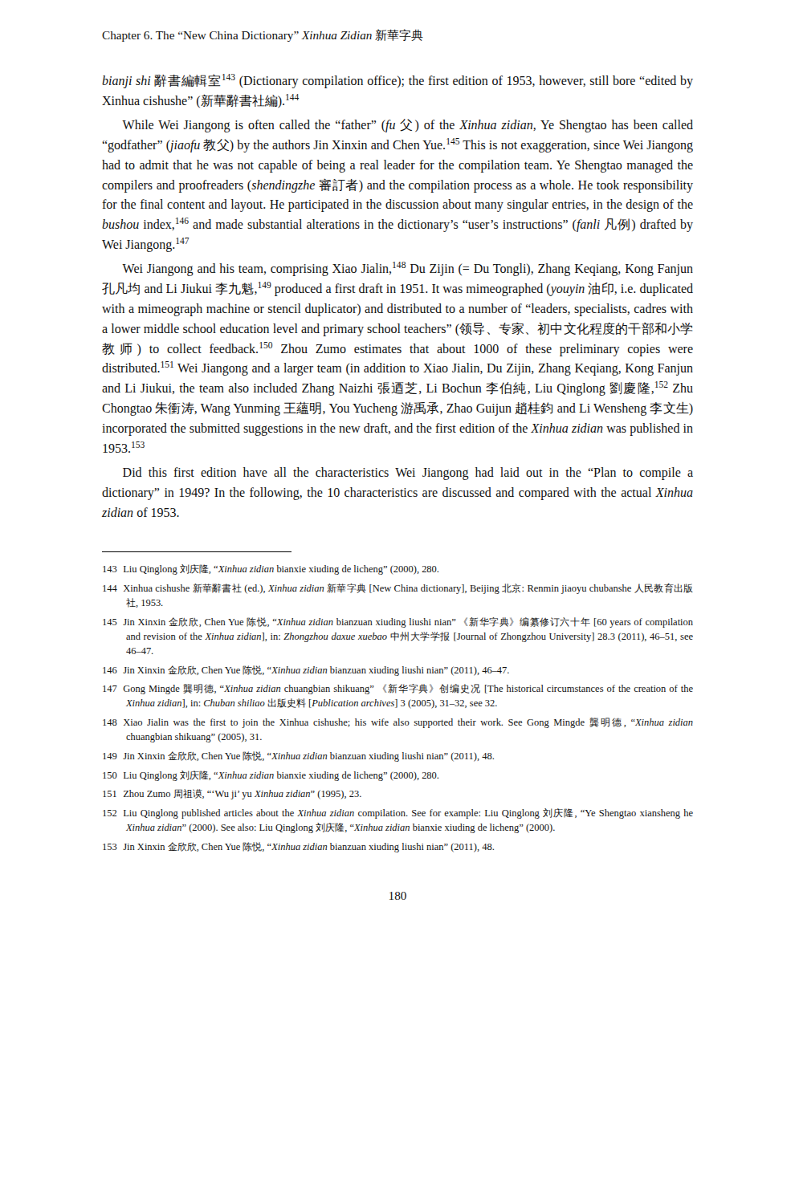Chapter 6. The “New China Dictionary” Xinhua Zidian 新華字典
bianji shi 辭書編輯室143 (Dictionary compilation office); the first edition of 1953, however, still bore “edited by Xinhua cishushe” (新華辭書社編).144
While Wei Jiangong is often called the “father” (fu 父) of the Xinhua zidian, Ye Shengtao has been called “godfather” (jiaofu 教父) by the authors Jin Xinxin and Chen Yue.145 This is not exaggeration, since Wei Jiangong had to admit that he was not capable of being a real leader for the compilation team. Ye Shengtao managed the compilers and proofreaders (shendingzhe 審訂者) and the compilation process as a whole. He took responsibility for the final content and layout. He participated in the discussion about many singular entries, in the design of the bushou index,146 and made substantial alterations in the dictionary’s “user’s instructions” (fanli 凡例) drafted by Wei Jiangong.147
Wei Jiangong and his team, comprising Xiao Jialin,148 Du Zijin (= Du Tongli), Zhang Keqiang, Kong Fanjun 孔凡均 and Li Jiukui 李九魁,149 produced a first draft in 1951. It was mimeographed (youyin 油印, i.e. duplicated with a mimeograph machine or stencil duplicator) and distributed to a number of “leaders, specialists, cadres with a lower middle school education level and primary school teachers” (领导、专家、初中文化程度的干部和小学教师) to collect feedback.150 Zhou Zumo estimates that about 1000 of these preliminary copies were distributed.151 Wei Jiangong and a larger team (in addition to Xiao Jialin, Du Zijin, Zhang Keqiang, Kong Fanjun and Li Jiukui, the team also included Zhang Naizhi 張迺芝, Li Bochun 李伯純, Liu Qinglong 劉慶隆,152 Zhu Chongtao 朱衝涛, Wang Yunming 王蘊明, You Yucheng 游禹承, Zhao Guijun 趙桂鈞 and Li Wensheng 李文生) incorporated the submitted suggestions in the new draft, and the first edition of the Xinhua zidian was published in 1953.153
Did this first edition have all the characteristics Wei Jiangong had laid out in the “Plan to compile a dictionary” in 1949? In the following, the 10 characteristics are discussed and compared with the actual Xinhua zidian of 1953.
143 Liu Qinglong 刘庆隆, “Xinhua zidian bianxie xiuding de licheng” (2000), 280.
144 Xinhua cishushe 新華辭書社 (ed.), Xinhua zidian 新華字典 [New China dictionary], Beijing 北京: Renmin jiaoyu chubanshe 人民教育出版社, 1953.
145 Jin Xinxin 金欣欣, Chen Yue 陈悦, “Xinhua zidian bianzuan xiuding liushi nian” 《新华字典》编纂修订六十年 [60 years of compilation and revision of the Xinhua zidian], in: Zhongzhou daxue xuebao 中州大学学报 [Journal of Zhongzhou University] 28.3 (2011), 46–51, see 46–47.
146 Jin Xinxin 金欣欣, Chen Yue 陈悦, “Xinhua zidian bianzuan xiuding liushi nian” (2011), 46–47.
147 Gong Mingde 龔明德, “Xinhua zidian chuangbian shikuang” 《新华字典》创编史况 [The historical circumstances of the creation of the Xinhua zidian], in: Chuban shiliao 出版史料 [Publication archives] 3 (2005), 31–32, see 32.
148 Xiao Jialin was the first to join the Xinhua cishushe; his wife also supported their work. See Gong Mingde 龔明德, “Xinhua zidian chuangbian shikuang” (2005), 31.
149 Jin Xinxin 金欣欣, Chen Yue 陈悦, “Xinhua zidian bianzuan xiuding liushi nian” (2011), 48.
150 Liu Qinglong 刘庆隆, “Xinhua zidian bianxie xiuding de licheng” (2000), 280.
151 Zhou Zumo 周祖谟, “‘Wu ji’ yu Xinhua zidian” (1995), 23.
152 Liu Qinglong published articles about the Xinhua zidian compilation. See for example: Liu Qinglong 刘庆隆, “Ye Shengtao xiansheng he Xinhua zidian” (2000). See also: Liu Qinglong 刘庆隆, “Xinhua zidian bianxie xiuding de licheng” (2000).
153 Jin Xinxin 金欣欣, Chen Yue 陈悦, “Xinhua zidian bianzuan xiuding liushi nian” (2011), 48.
180